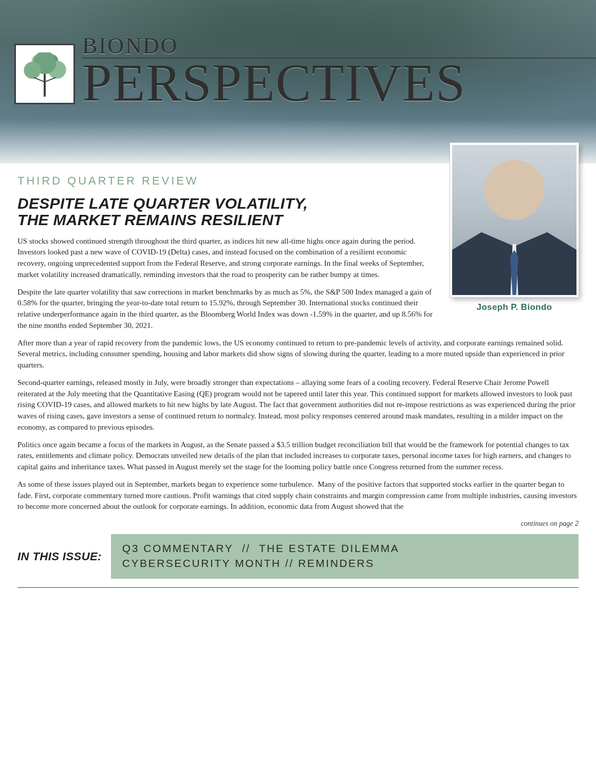BIONDO PERSPECTIVES
Joseph P. Biondo
Third Quarter Review
DESPITE LATE QUARTER VOLATILITY,
THE MARKET REMAINS RESILIENT
US stocks showed continued strength throughout the third quarter, as indices hit new all-time highs once again during the period. Investors looked past a new wave of COVID-19 (Delta) cases, and instead focused on the combination of a resilient economic recovery, ongoing unprecedented support from the Federal Reserve, and strong corporate earnings. In the final weeks of September, market volatility increased dramatically, reminding investors that the road to prosperity can be rather bumpy at times.
Despite the late quarter volatility that saw corrections in market benchmarks by as much as 5%, the S&P 500 Index managed a gain of 0.58% for the quarter, bringing the year-to-date total return to 15.92%, through September 30. International stocks continued their relative underperformance again in the third quarter, as the Bloomberg World Index was down -1.59% in the quarter, and up 8.56% for the nine months ended September 30, 2021.
After more than a year of rapid recovery from the pandemic lows, the US economy continued to return to pre-pandemic levels of activity, and corporate earnings remained solid. Several metrics, including consumer spending, housing and labor markets did show signs of slowing during the quarter, leading to a more muted upside than experienced in prior quarters.
Second-quarter earnings, released mostly in July, were broadly stronger than expectations – allaying some fears of a cooling recovery. Federal Reserve Chair Jerome Powell reiterated at the July meeting that the Quantitative Easing (QE) program would not be tapered until later this year. This continued support for markets allowed investors to look past rising COVID-19 cases, and allowed markets to hit new highs by late August. The fact that government authorities did not re-impose restrictions as was experienced during the prior waves of rising cases, gave investors a sense of continued return to normalcy. Instead, most policy responses centered around mask mandates, resulting in a milder impact on the economy, as compared to previous episodes.
Politics once again became a focus of the markets in August, as the Senate passed a $3.5 trillion budget reconciliation bill that would be the framework for potential changes to tax rates, entitlements and climate policy. Democrats unveiled new details of the plan that included increases to corporate taxes, personal income taxes for high earners, and changes to capital gains and inheritance taxes. What passed in August merely set the stage for the looming policy battle once Congress returned from the summer recess.
As some of these issues played out in September, markets began to experience some turbulence. Many of the positive factors that supported stocks earlier in the quarter began to fade. First, corporate commentary turned more cautious. Profit warnings that cited supply chain constraints and margin compression came from multiple industries, causing investors to become more concerned about the outlook for corporate earnings. In addition, economic data from August showed that the
continues on page 2
IN THIS ISSUE:
Q3 COMMENTARY // THE ESTATE DILEMMA
CYBERSECURITY MONTH // REMINDERS